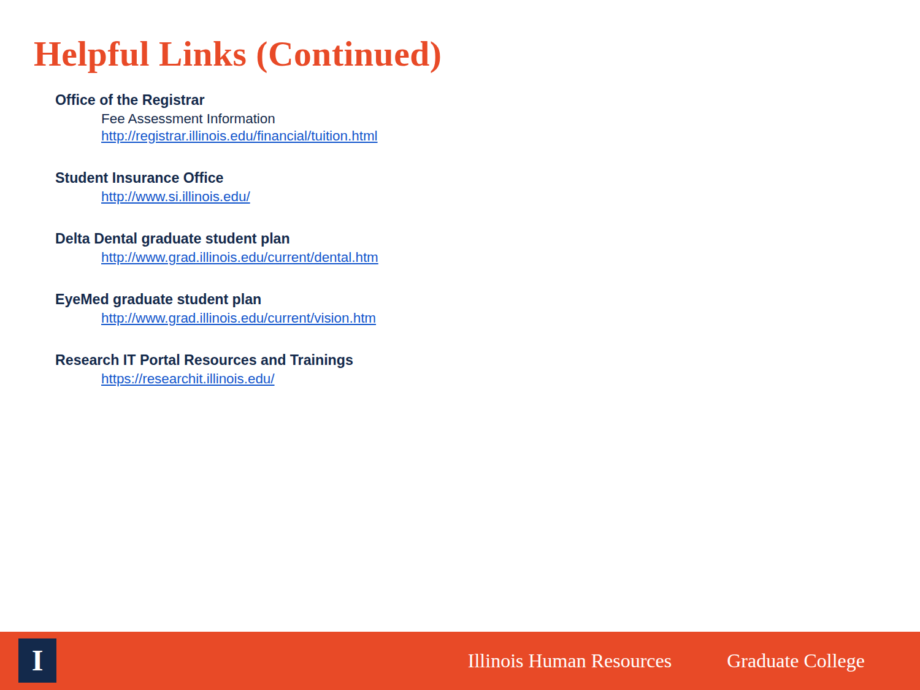Helpful Links (Continued)
Office of the Registrar
Fee Assessment Information
http://registrar.illinois.edu/financial/tuition.html
Student Insurance Office
http://www.si.illinois.edu/
Delta Dental graduate student plan
http://www.grad.illinois.edu/current/dental.htm
EyeMed graduate student plan
http://www.grad.illinois.edu/current/vision.htm
Research IT Portal Resources and Trainings
https://researchit.illinois.edu/
I
Illinois Human Resources Graduate College